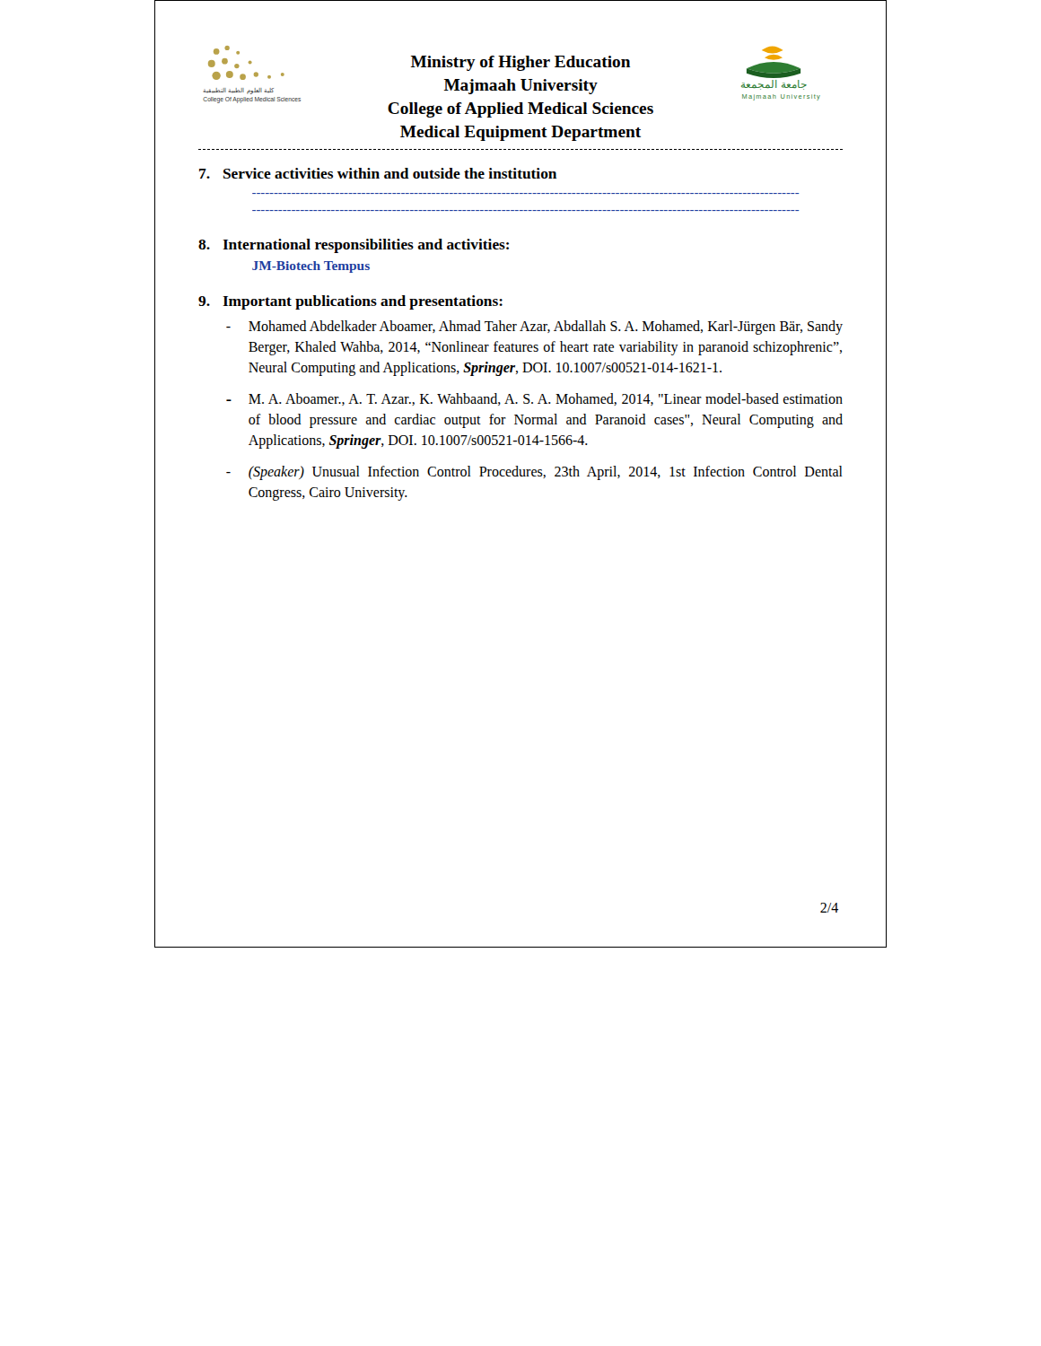Ministry of Higher Education
Majmaah University
College of Applied Medical Sciences
Medical Equipment Department
7. Service activities within and outside the institution
----------------------------------------------------------------------------------------------------------------------------- -----------------------------------------------------------------------------------------------------------------------------
8. International responsibilities and activities: JM-Biotech Tempus
9. Important publications and presentations:
Mohamed Abdelkader Aboamer, Ahmad Taher Azar, Abdallah S. A. Mohamed, Karl-Jürgen Bär, Sandy Berger, Khaled Wahba, 2014, “Nonlinear features of heart rate variability in paranoid schizophrenic”, Neural Computing and Applications, Springer, DOI. 10.1007/s00521-014-1621-1.
M. A. Aboamer., A. T. Azar., K. Wahbaand, A. S. A. Mohamed, 2014, "Linear model-based estimation of blood pressure and cardiac output for Normal and Paranoid cases", Neural Computing and Applications, Springer, DOI. 10.1007/s00521-014-1566-4.
(Speaker) Unusual Infection Control Procedures, 23th April, 2014, 1st Infection Control Dental Congress, Cairo University.
2/4